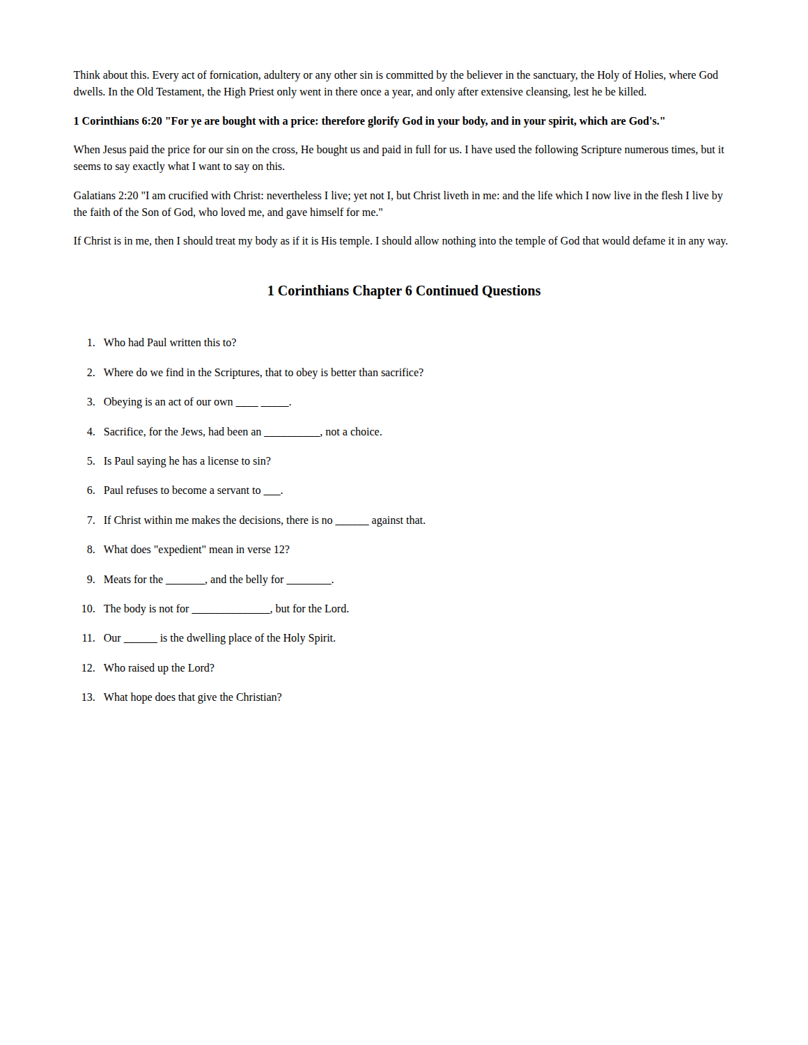Think about this. Every act of fornication, adultery or any other sin is committed by the believer in the sanctuary, the Holy of Holies, where God dwells. In the Old Testament, the High Priest only went in there once a year, and only after extensive cleansing, lest he be killed.
1 Corinthians 6:20 "For ye are bought with a price: therefore glorify God in your body, and in your spirit, which are God's."
When Jesus paid the price for our sin on the cross, He bought us and paid in full for us. I have used the following Scripture numerous times, but it seems to say exactly what I want to say on this.
Galatians 2:20 "I am crucified with Christ: nevertheless I live; yet not I, but Christ liveth in me: and the life which I now live in the flesh I live by the faith of the Son of God, who loved me, and gave himself for me."
If Christ is in me, then I should treat my body as if it is His temple. I should allow nothing into the temple of God that would defame it in any way.
1 Corinthians Chapter 6 Continued Questions
Who had Paul written this to?
Where do we find in the Scriptures, that to obey is better than sacrifice?
Obeying is an act of our own ____ _____.
Sacrifice, for the Jews, had been an __________, not a choice.
Is Paul saying he has a license to sin?
Paul refuses to become a servant to ___.
If Christ within me makes the decisions, there is no ______ against that.
What does "expedient" mean in verse 12?
Meats for the _______, and the belly for ________.
The body is not for ______________, but for the Lord.
Our ______ is the dwelling place of the Holy Spirit.
Who raised up the Lord?
What hope does that give the Christian?